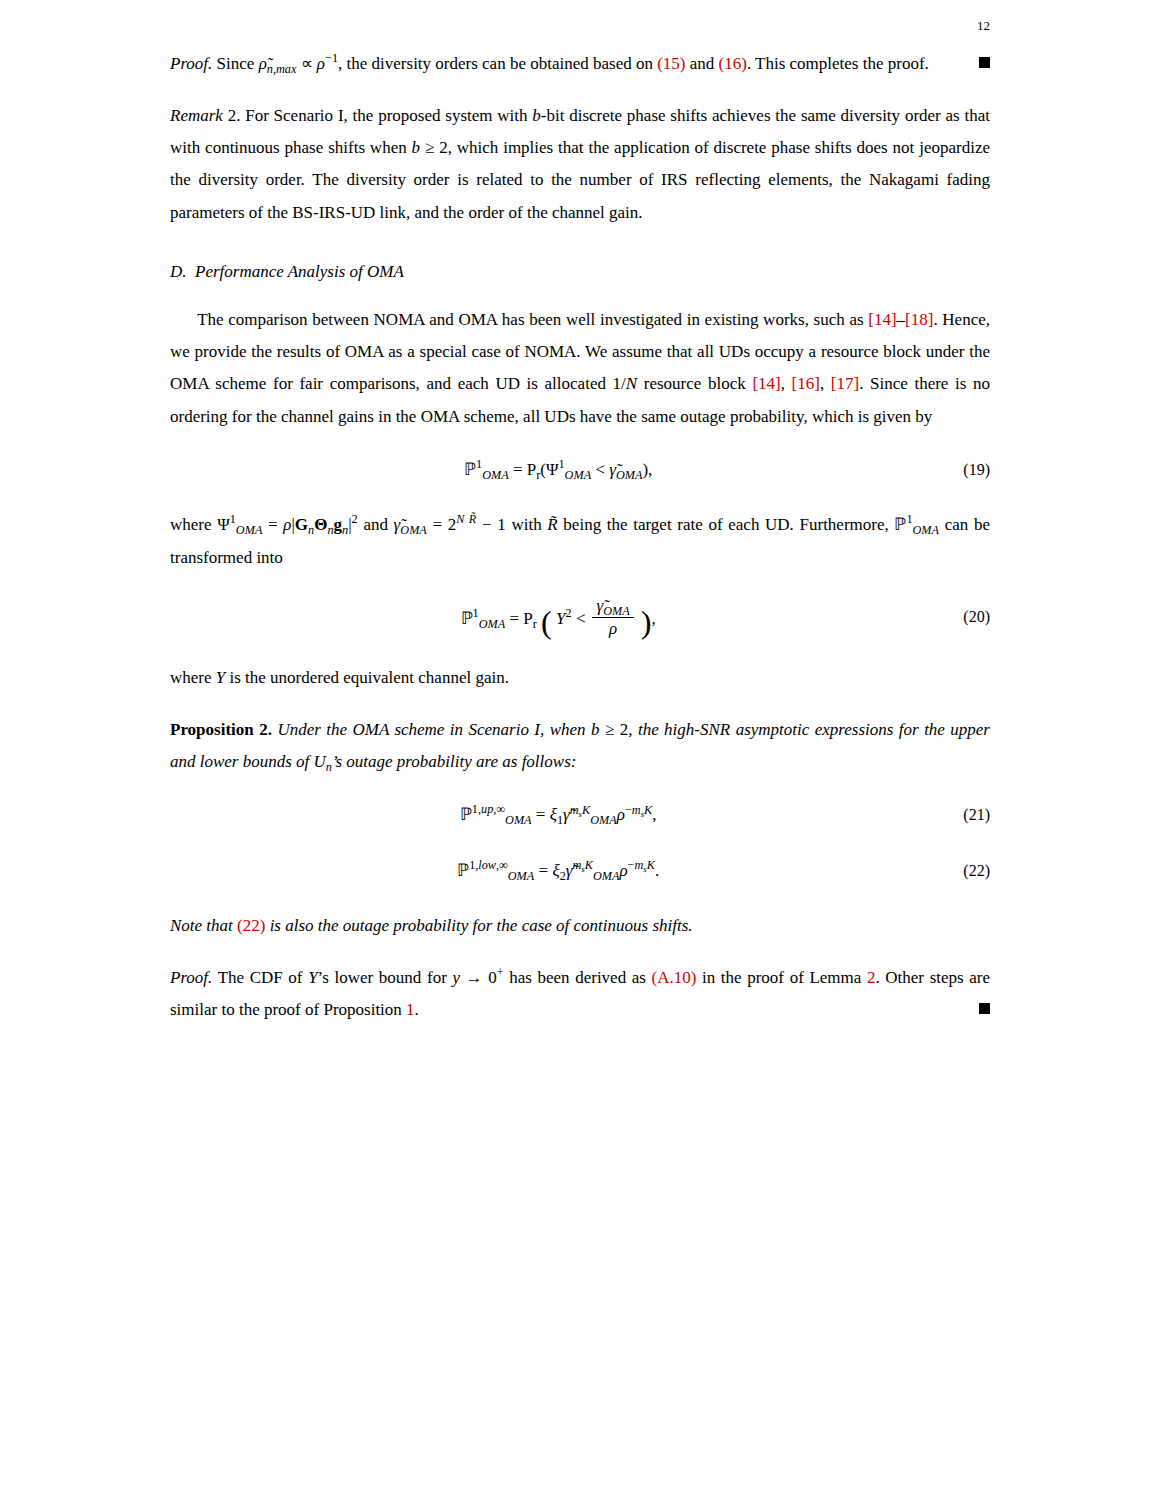12
Proof. Since ρ̃n,max ∝ ρ−1, the diversity orders can be obtained based on (15) and (16). This completes the proof.
Remark 2. For Scenario I, the proposed system with b-bit discrete phase shifts achieves the same diversity order as that with continuous phase shifts when b ≥ 2, which implies that the application of discrete phase shifts does not jeopardize the diversity order. The diversity order is related to the number of IRS reflecting elements, the Nakagami fading parameters of the BS-IRS-UD link, and the order of the channel gain.
D. Performance Analysis of OMA
The comparison between NOMA and OMA has been well investigated in existing works, such as [14]–[18]. Hence, we provide the results of OMA as a special case of NOMA. We assume that all UDs occupy a resource block under the OMA scheme for fair comparisons, and each UD is allocated 1/N resource block [14], [16], [17]. Since there is no ordering for the channel gains in the OMA scheme, all UDs have the same outage probability, which is given by
ℙ1OMA = Pr(Ψ1OMA < γ̃OMA),
(19)
where Ψ1OMA = ρ|GnΘngn|2 and γ̃OMA = 2N R̃ − 1 with R̃ being the target rate of each UD. Furthermore, ℙ1OMA can be transformed into
ℙ1OMA = Pr ( Y2 < γ̃OMA ρ ),
(20)
where Y is the unordered equivalent channel gain.
Proposition 2. Under the OMA scheme in Scenario I, when b ≥ 2, the high-SNR asymptotic expressions for the upper and lower bounds of Un’s outage probability are as follows:
ℙ1,up,∞OMA = ξ1γ̃msKOMAρ−msK,
(21)
ℙ1,low,∞OMA = ξ2γ̃msKOMAρ−msK.
(22)
Note that (22) is also the outage probability for the case of continuous shifts.
Proof. The CDF of Y’s lower bound for y → 0+ has been derived as (A.10) in the proof of Lemma 2. Other steps are similar to the proof of Proposition 1.